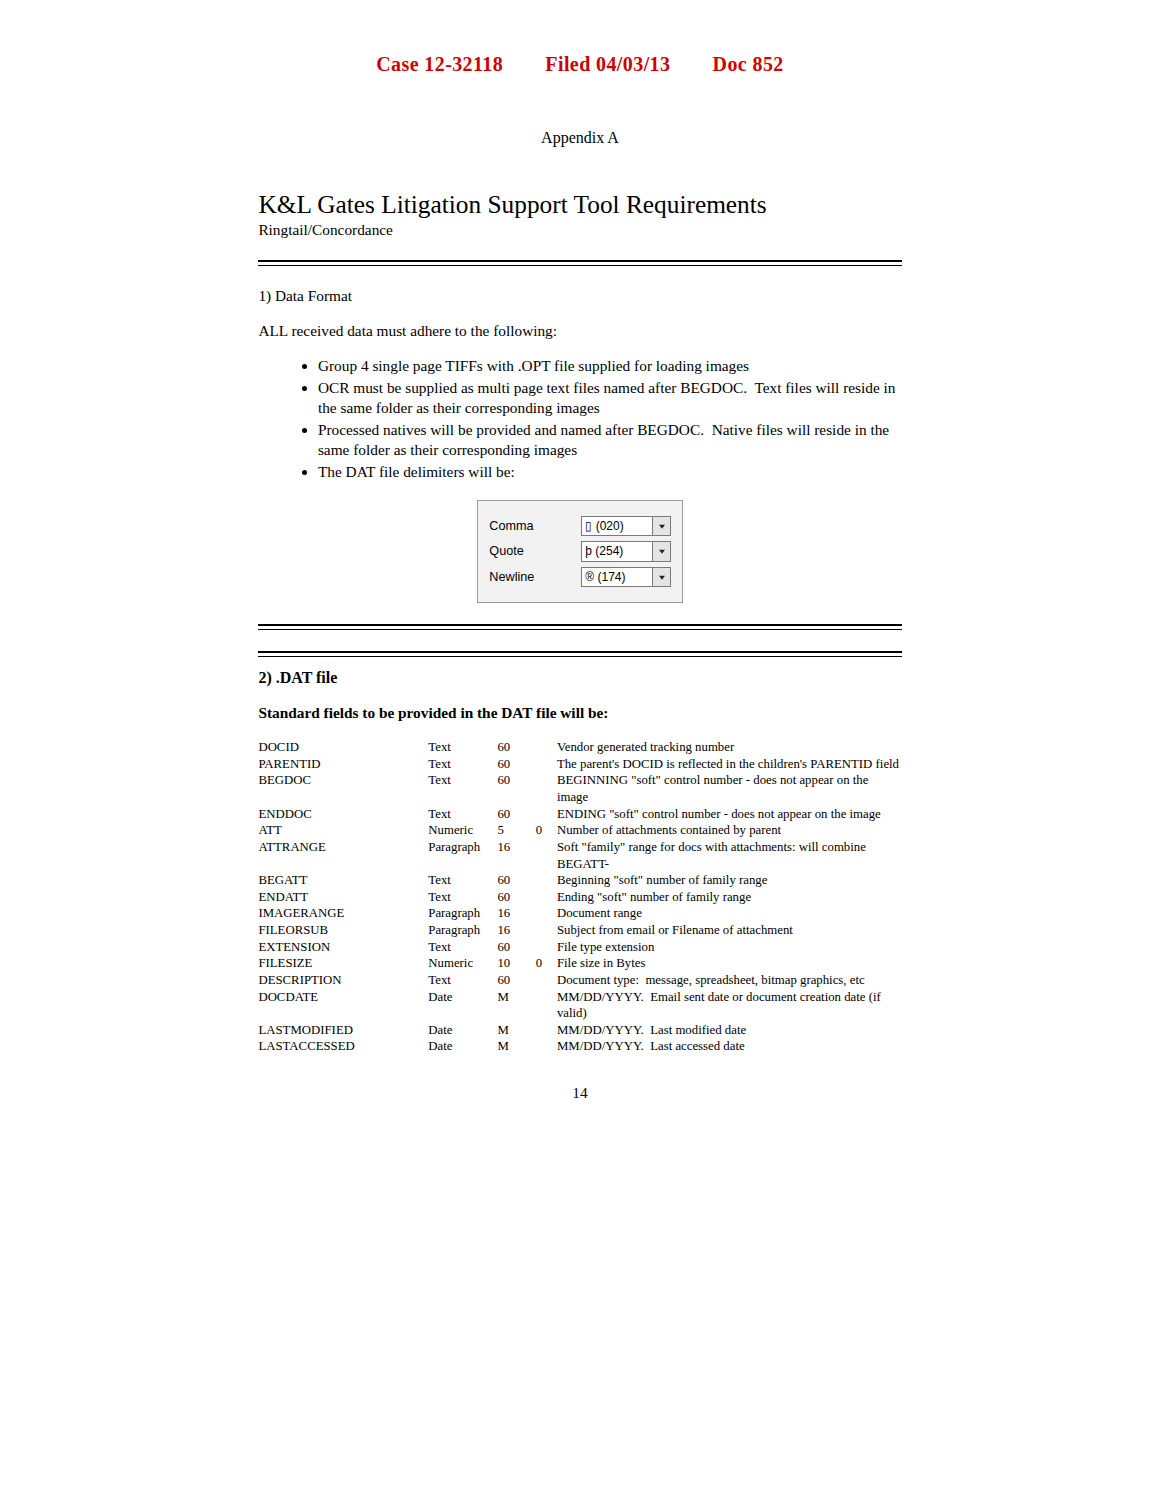Case 12-32118 Filed 04/03/13 Doc 852
Appendix A
K&L Gates Litigation Support Tool Requirements
Ringtail/Concordance
1) Data Format
ALL received data must adhere to the following:
Group 4 single page TIFFs with .OPT file supplied for loading images
OCR must be supplied as multi page text files named after BEGDOC. Text files will reside in the same folder as their corresponding images
Processed natives will be provided and named after BEGDOC. Native files will reside in the same folder as their corresponding images
The DAT file delimiters will be:
Comma
▯ (020)
Quote
þ (254)
Newline
® (174)
2) .DAT file
Standard fields to be provided in the DAT file will be:
| DOCID | Text | 60 | | Vendor generated tracking number |
| PARENTID | Text | 60 | | The parent's DOCID is reflected in the children's PARENTID field |
| BEGDOC | Text | 60 | | BEGINNING "soft" control number - does not appear on the image |
| ENDDOC | Text | 60 | | ENDING "soft" control number - does not appear on the image |
| ATT | Numeric | 5 | 0 | Number of attachments contained by parent |
| ATTRANGE | Paragraph | 16 | | Soft "family" range for docs with attachments: will combine BEGATT- |
| BEGATT | Text | 60 | | Beginning "soft" number of family range |
| ENDATT | Text | 60 | | Ending "soft" number of family range |
| IMAGERANGE | Paragraph | 16 | | Document range |
| FILEORSUB | Paragraph | 16 | | Subject from email or Filename of attachment |
| EXTENSION | Text | 60 | | File type extension |
| FILESIZE | Numeric | 10 | 0 | File size in Bytes |
| DESCRIPTION | Text | 60 | | Document type: message, spreadsheet, bitmap graphics, etc |
| DOCDATE | Date | M | | MM/DD/YYYY. Email sent date or document creation date (if valid) |
| LASTMODIFIED | Date | M | | MM/DD/YYYY. Last modified date |
| LASTACCESSED | Date | M | | MM/DD/YYYY. Last accessed date |
14